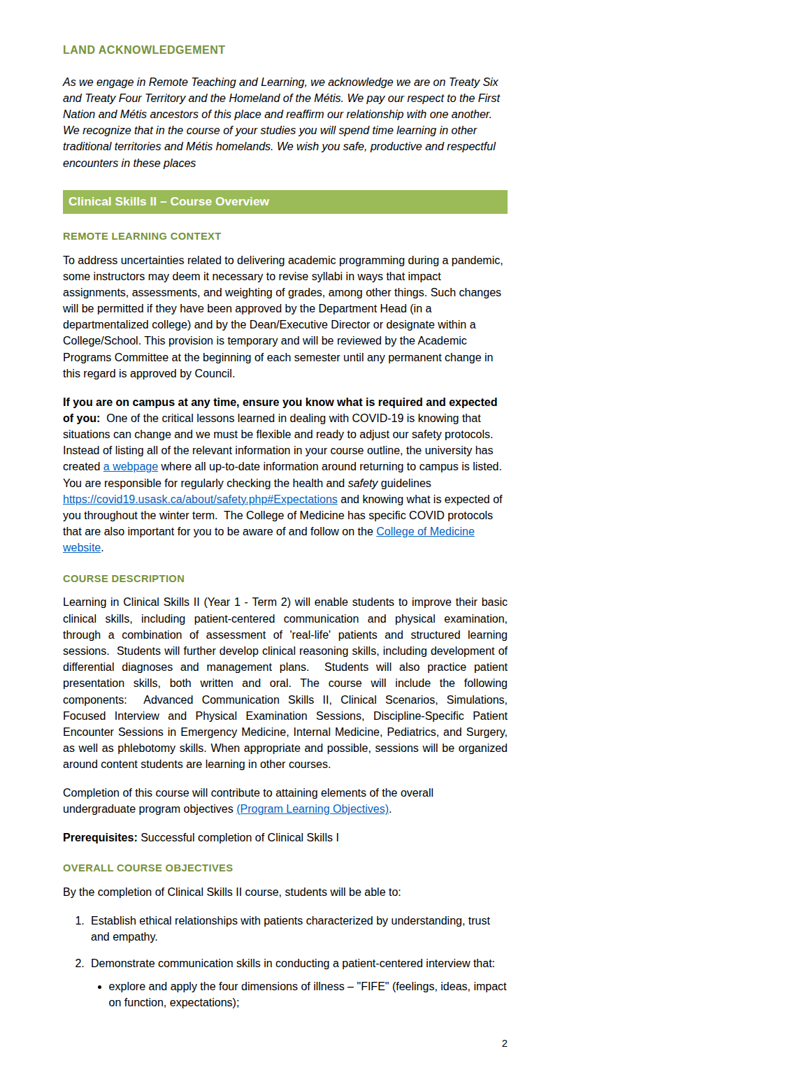Land Acknowledgement
As we engage in Remote Teaching and Learning, we acknowledge we are on Treaty Six and Treaty Four Territory and the Homeland of the Métis. We pay our respect to the First Nation and Métis ancestors of this place and reaffirm our relationship with one another. We recognize that in the course of your studies you will spend time learning in other traditional territories and Métis homelands. We wish you safe, productive and respectful encounters in these places
Clinical Skills II – Course Overview
Remote Learning Context
To address uncertainties related to delivering academic programming during a pandemic, some instructors may deem it necessary to revise syllabi in ways that impact assignments, assessments, and weighting of grades, among other things. Such changes will be permitted if they have been approved by the Department Head (in a departmentalized college) and by the Dean/Executive Director or designate within a College/School. This provision is temporary and will be reviewed by the Academic Programs Committee at the beginning of each semester until any permanent change in this regard is approved by Council.
If you are on campus at any time, ensure you know what is required and expected of you: One of the critical lessons learned in dealing with COVID-19 is knowing that situations can change and we must be flexible and ready to adjust our safety protocols. Instead of listing all of the relevant information in your course outline, the university has created a webpage where all up-to-date information around returning to campus is listed. You are responsible for regularly checking the health and safety guidelines https://covid19.usask.ca/about/safety.php#Expectations and knowing what is expected of you throughout the winter term. The College of Medicine has specific COVID protocols that are also important for you to be aware of and follow on the College of Medicine website.
Course Description
Learning in Clinical Skills II (Year 1 - Term 2) will enable students to improve their basic clinical skills, including patient-centered communication and physical examination, through a combination of assessment of 'real-life' patients and structured learning sessions. Students will further develop clinical reasoning skills, including development of differential diagnoses and management plans. Students will also practice patient presentation skills, both written and oral. The course will include the following components: Advanced Communication Skills II, Clinical Scenarios, Simulations, Focused Interview and Physical Examination Sessions, Discipline-Specific Patient Encounter Sessions in Emergency Medicine, Internal Medicine, Pediatrics, and Surgery, as well as phlebotomy skills. When appropriate and possible, sessions will be organized around content students are learning in other courses.
Completion of this course will contribute to attaining elements of the overall undergraduate program objectives (Program Learning Objectives).
Prerequisites: Successful completion of Clinical Skills I
Overall Course Objectives
By the completion of Clinical Skills II course, students will be able to:
Establish ethical relationships with patients characterized by understanding, trust and empathy.
Demonstrate communication skills in conducting a patient-centered interview that:
explore and apply the four dimensions of illness – "FIFE" (feelings, ideas, impact on function, expectations);
2